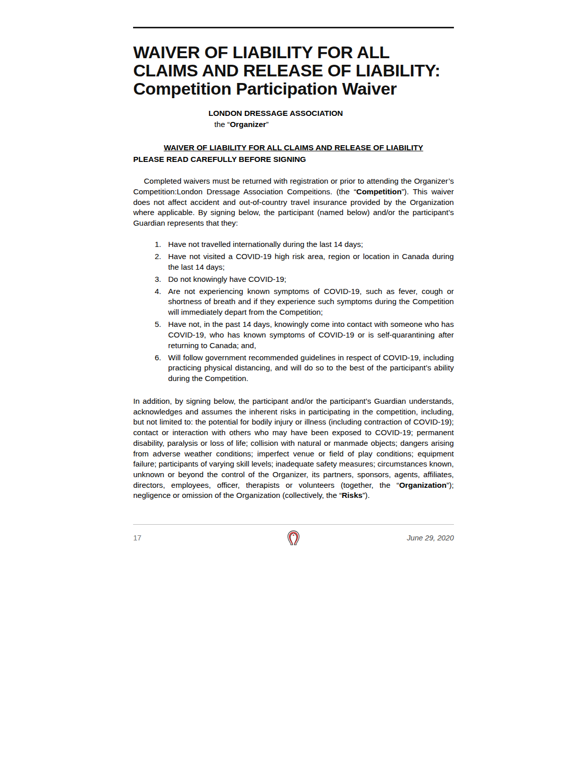WAIVER OF LIABILITY FOR ALL CLAIMS AND RELEASE OF LIABILITY:Competition Participation Waiver
LONDON DRESSAGE ASSOCIATION
the “Organizer”
WAIVER OF LIABILITY FOR ALL CLAIMS AND RELEASE OF LIABILITY
PLEASE READ CAREFULLY BEFORE SIGNING
Completed waivers must be returned with registration or prior to attending the Organizer’s Competition:London Dressage Association Compeitions. (the “Competition”). This waiver does not affect accident and out-of-country travel insurance provided by the Organization where applicable. By signing below, the participant (named below) and/or the participant’s Guardian represents that they:
Have not travelled internationally during the last 14 days;
Have not visited a COVID-19 high risk area, region or location in Canada during the last 14 days;
Do not knowingly have COVID-19;
Are not experiencing known symptoms of COVID-19, such as fever, cough or shortness of breath and if they experience such symptoms during the Competition will immediately depart from the Competition;
Have not, in the past 14 days, knowingly come into contact with someone who has COVID-19, who has known symptoms of COVID-19 or is self-quarantining after returning to Canada; and,
Will follow government recommended guidelines in respect of COVID-19, including practicing physical distancing, and will do so to the best of the participant’s ability during the Competition.
In addition, by signing below, the participant and/or the participant’s Guardian understands, acknowledges and assumes the inherent risks in participating in the competition, including, but not limited to: the potential for bodily injury or illness (including contraction of COVID-19); contact or interaction with others who may have been exposed to COVID-19; permanent disability, paralysis or loss of life; collision with natural or manmade objects; dangers arising from adverse weather conditions; imperfect venue or field of play conditions; equipment failure; participants of varying skill levels; inadequate safety measures; circumstances known, unknown or beyond the control of the Organizer, its partners, sponsors, agents, affiliates, directors, employees, officer, therapists or volunteers (together, the “Organization”); negligence or omission of the Organization (collectively, the “Risks”).
17
June 29, 2020